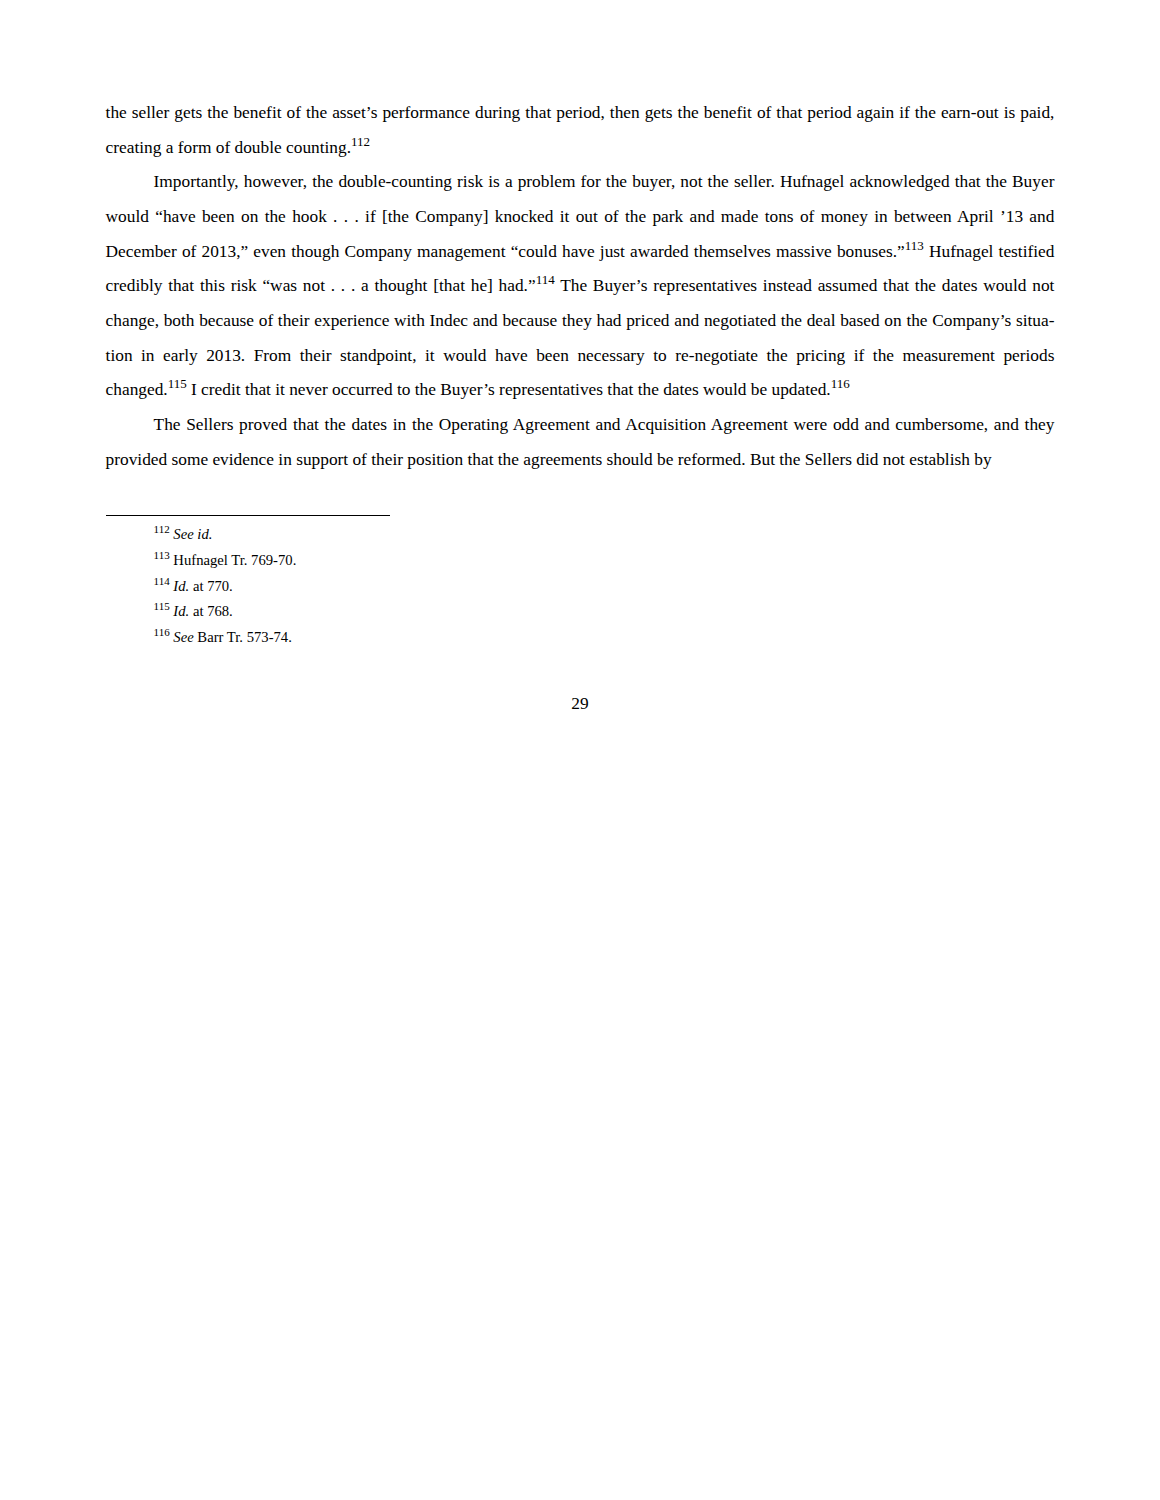the seller gets the benefit of the asset’s performance during that period, then gets the benefit of that period again if the earn-out is paid, creating a form of double counting.112
Importantly, however, the double-counting risk is a problem for the buyer, not the seller. Hufnagel acknowledged that the Buyer would “have been on the hook . . . if [the Company] knocked it out of the park and made tons of money in between April ’13 and December of 2013,” even though Company management “could have just awarded themselves massive bonuses.”113 Hufnagel testified credibly that this risk “was not . . . a thought [that he] had.”114 The Buyer’s representatives instead assumed that the dates would not change, both because of their experience with Indec and because they had priced and negotiated the deal based on the Company’s situation in early 2013. From their standpoint, it would have been necessary to re-negotiate the pricing if the measurement periods changed.115 I credit that it never occurred to the Buyer’s representatives that the dates would be updated.116
The Sellers proved that the dates in the Operating Agreement and Acquisition Agreement were odd and cumbersome, and they provided some evidence in support of their position that the agreements should be reformed. But the Sellers did not establish by
112 See id.
113 Hufnagel Tr. 769-70.
114 Id. at 770.
115 Id. at 768.
116 See Barr Tr. 573-74.
29